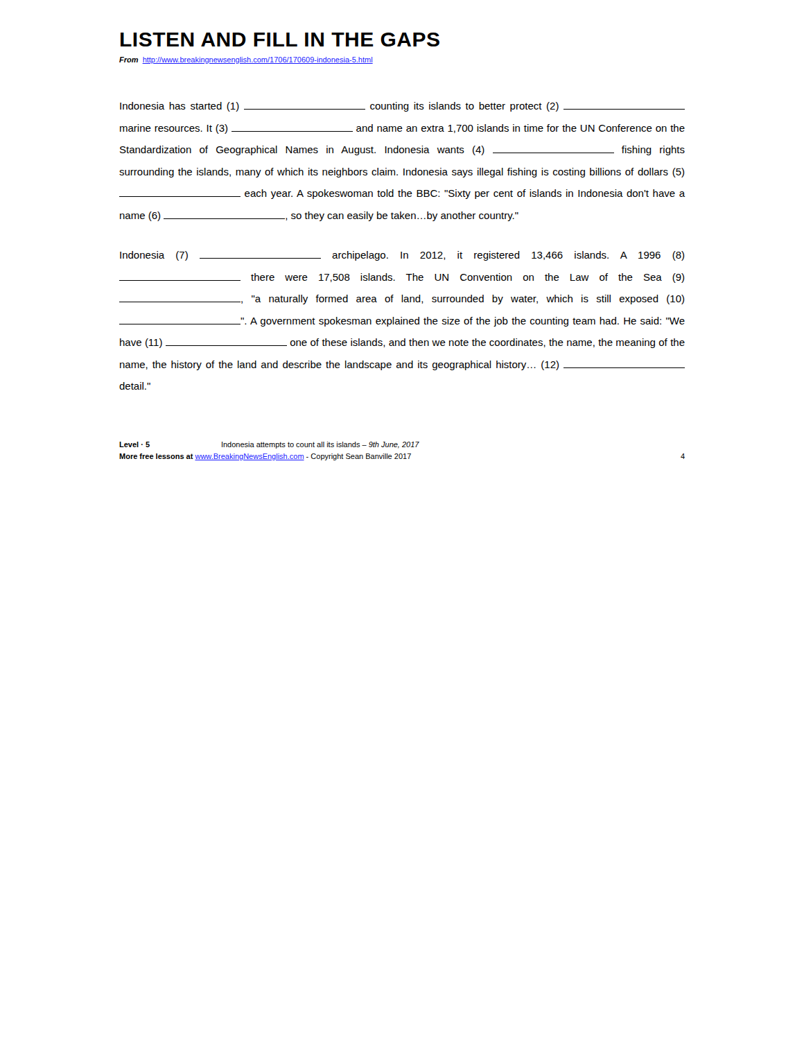LISTEN AND FILL IN THE GAPS
From http://www.breakingnewsenglish.com/1706/170609-indonesia-5.html
Indonesia has started (1) counting its islands to better protect (2) marine resources. It (3) and name an extra 1,700 islands in time for the UN Conference on the Standardization of Geographical Names in August. Indonesia wants (4) fishing rights surrounding the islands, many of which its neighbors claim. Indonesia says illegal fishing is costing billions of dollars (5) each year. A spokeswoman told the BBC: "Sixty per cent of islands in Indonesia don't have a name (6) , so they can easily be taken…by another country."
Indonesia (7) archipelago. In 2012, it registered 13,466 islands. A 1996 (8) there were 17,508 islands. The UN Convention on the Law of the Sea (9) , "a naturally formed area of land, surrounded by water, which is still exposed (10) ". A government spokesman explained the size of the job the counting team had. He said: "We have (11) one of these islands, and then we note the coordinates, the name, the meaning of the name, the history of the land and describe the landscape and its geographical history… (12) detail."
| Level · 5 | Indonesia attempts to count all its islands – 9th June, 2017 | |
| More free lessons at www.BreakingNewsEnglish.com - Copyright Sean Banville 2017 | 4 |